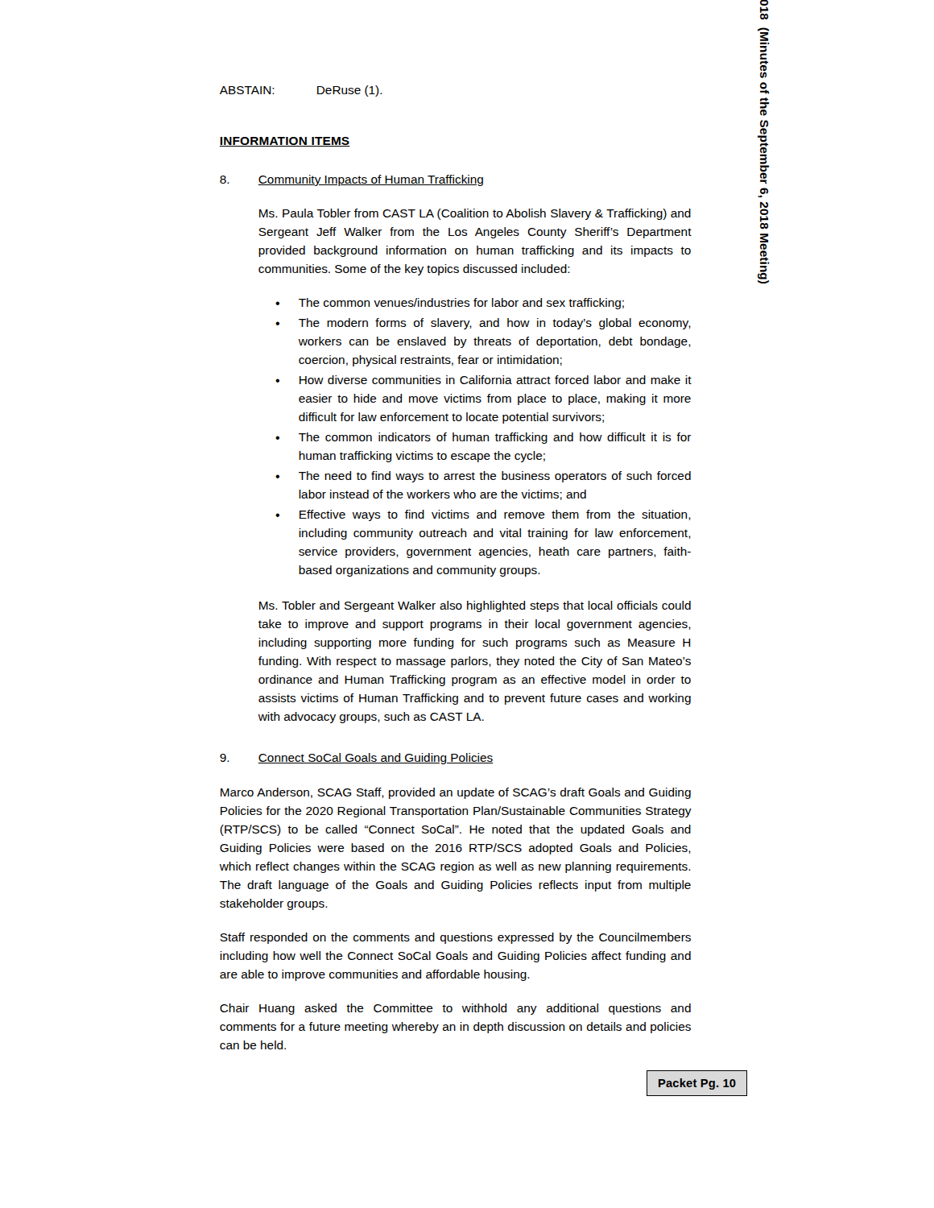Attachment: CEHD Minutes of the Meeting - September 6, 2018 (Minutes of the September 6, 2018 Meeting)
ABSTAIN: DeRuse (1).
INFORMATION ITEMS
8.
Community Impacts of Human Trafficking
Ms. Paula Tobler from CAST LA (Coalition to Abolish Slavery & Trafficking) and Sergeant Jeff Walker from the Los Angeles County Sheriff’s Department provided background information on human trafficking and its impacts to communities. Some of the key topics discussed included:
The common venues/industries for labor and sex trafficking;
The modern forms of slavery, and how in today’s global economy, workers can be enslaved by threats of deportation, debt bondage, coercion, physical restraints, fear or intimidation;
How diverse communities in California attract forced labor and make it easier to hide and move victims from place to place, making it more difficult for law enforcement to locate potential survivors;
The common indicators of human trafficking and how difficult it is for human trafficking victims to escape the cycle;
The need to find ways to arrest the business operators of such forced labor instead of the workers who are the victims; and
Effective ways to find victims and remove them from the situation, including community outreach and vital training for law enforcement, service providers, government agencies, heath care partners, faith-based organizations and community groups.
Ms. Tobler and Sergeant Walker also highlighted steps that local officials could take to improve and support programs in their local government agencies, including supporting more funding for such programs such as Measure H funding. With respect to massage parlors, they noted the City of San Mateo’s ordinance and Human Trafficking program as an effective model in order to assists victims of Human Trafficking and to prevent future cases and working with advocacy groups, such as CAST LA.
9.
Connect SoCal Goals and Guiding Policies
Marco Anderson, SCAG Staff, provided an update of SCAG’s draft Goals and Guiding Policies for the 2020 Regional Transportation Plan/Sustainable Communities Strategy (RTP/SCS) to be called “Connect SoCal”. He noted that the updated Goals and Guiding Policies were based on the 2016 RTP/SCS adopted Goals and Policies, which reflect changes within the SCAG region as well as new planning requirements. The draft language of the Goals and Guiding Policies reflects input from multiple stakeholder groups.
Staff responded on the comments and questions expressed by the Councilmembers including how well the Connect SoCal Goals and Guiding Policies affect funding and are able to improve communities and affordable housing.
Chair Huang asked the Committee to withhold any additional questions and comments for a future meeting whereby an in depth discussion on details and policies can be held.
Packet Pg. 10